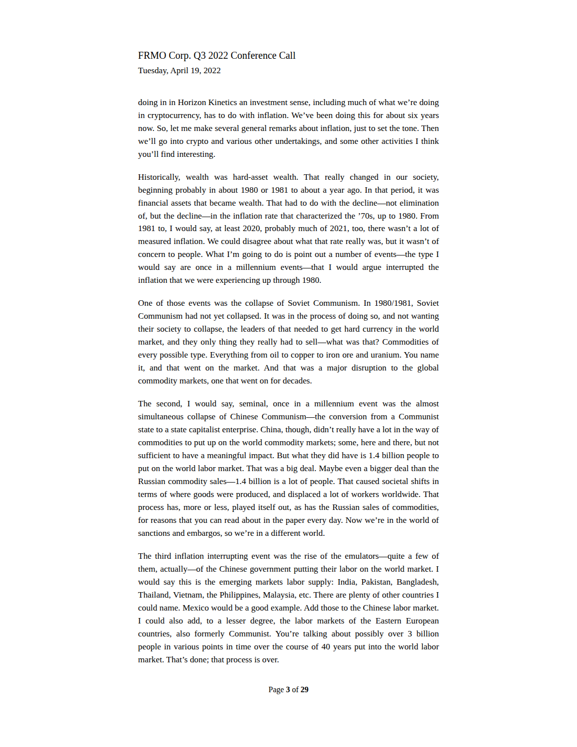FRMO Corp. Q3 2022 Conference Call
Tuesday, April 19, 2022
doing in in Horizon Kinetics an investment sense, including much of what we’re doing in cryptocurrency, has to do with inflation. We’ve been doing this for about six years now. So, let me make several general remarks about inflation, just to set the tone. Then we’ll go into crypto and various other undertakings, and some other activities I think you’ll find interesting.
Historically, wealth was hard-asset wealth. That really changed in our society, beginning probably in about 1980 or 1981 to about a year ago. In that period, it was financial assets that became wealth. That had to do with the decline—not elimination of, but the decline—in the inflation rate that characterized the ’70s, up to 1980. From 1981 to, I would say, at least 2020, probably much of 2021, too, there wasn’t a lot of measured inflation. We could disagree about what that rate really was, but it wasn’t of concern to people. What I’m going to do is point out a number of events—the type I would say are once in a millennium events—that I would argue interrupted the inflation that we were experiencing up through 1980.
One of those events was the collapse of Soviet Communism. In 1980/1981, Soviet Communism had not yet collapsed. It was in the process of doing so, and not wanting their society to collapse, the leaders of that needed to get hard currency in the world market, and they only thing they really had to sell—what was that? Commodities of every possible type. Everything from oil to copper to iron ore and uranium. You name it, and that went on the market. And that was a major disruption to the global commodity markets, one that went on for decades.
The second, I would say, seminal, once in a millennium event was the almost simultaneous collapse of Chinese Communism—the conversion from a Communist state to a state capitalist enterprise. China, though, didn’t really have a lot in the way of commodities to put up on the world commodity markets; some, here and there, but not sufficient to have a meaningful impact. But what they did have is 1.4 billion people to put on the world labor market. That was a big deal. Maybe even a bigger deal than the Russian commodity sales—1.4 billion is a lot of people. That caused societal shifts in terms of where goods were produced, and displaced a lot of workers worldwide. That process has, more or less, played itself out, as has the Russian sales of commodities, for reasons that you can read about in the paper every day. Now we’re in the world of sanctions and embargos, so we’re in a different world.
The third inflation interrupting event was the rise of the emulators—quite a few of them, actually—of the Chinese government putting their labor on the world market. I would say this is the emerging markets labor supply: India, Pakistan, Bangladesh, Thailand, Vietnam, the Philippines, Malaysia, etc. There are plenty of other countries I could name. Mexico would be a good example. Add those to the Chinese labor market. I could also add, to a lesser degree, the labor markets of the Eastern European countries, also formerly Communist. You’re talking about possibly over 3 billion people in various points in time over the course of 40 years put into the world labor market. That’s done; that process is over.
Page 3 of 29